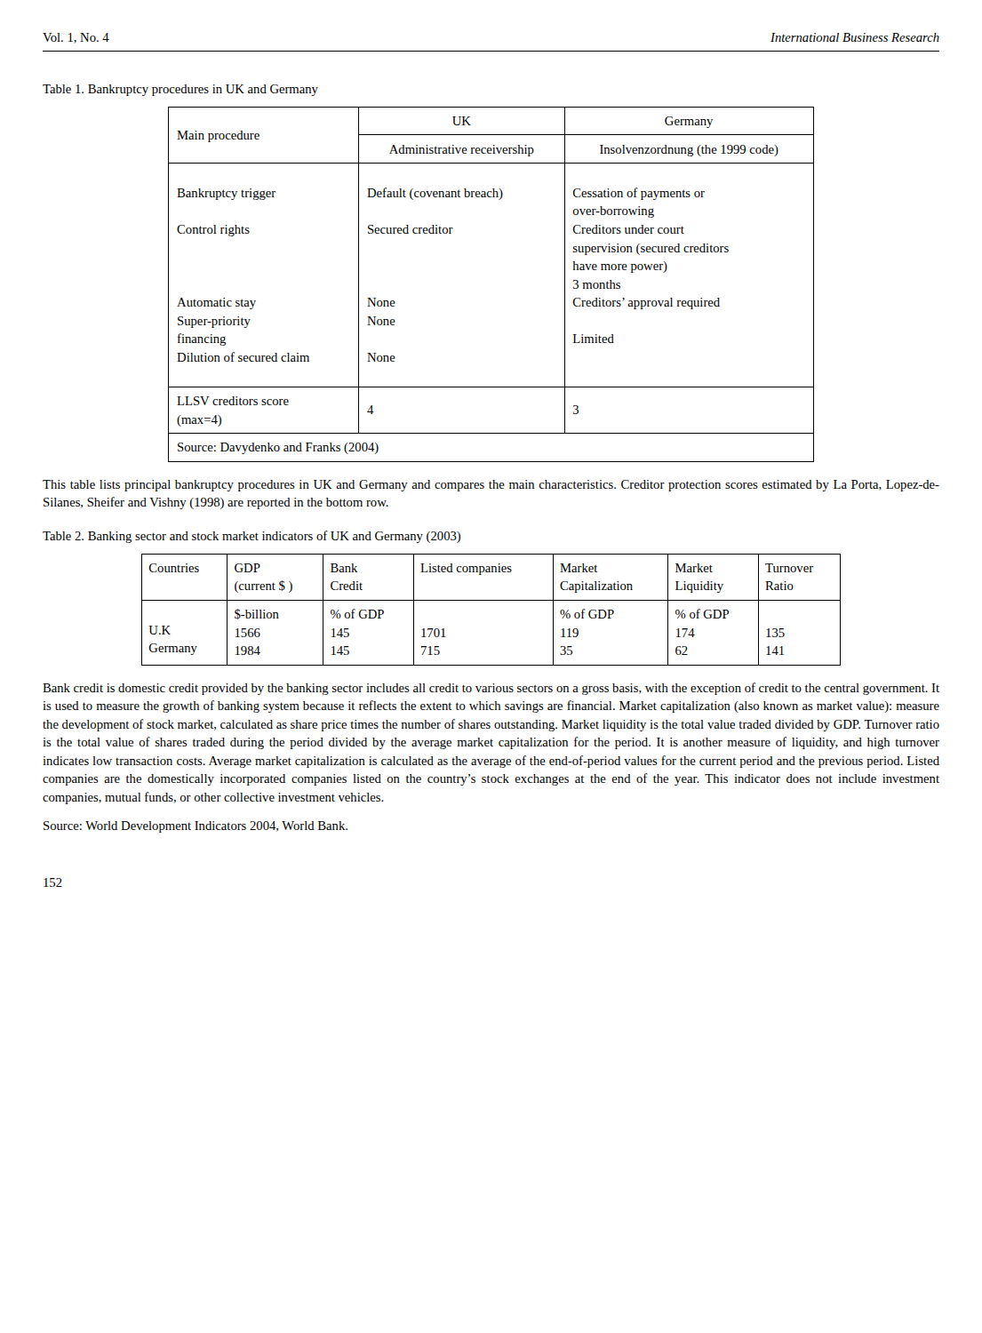Vol. 1, No. 4
International Business Research
Table 1. Bankruptcy procedures in UK and Germany
| Main procedure | UK | Germany |
| Administrative receivership | Insolvenzordnung (the 1999 code) |
| Bankruptcy trigger Control rights Automatic stay Super-priority financing Dilution of secured claim | Default (covenant breach) Secured creditor None None None | Cessation of payments or over-borrowing Creditors under court supervision (secured creditors have more power) 3 months Creditors’ approval required Limited |
| LLSV creditors score (max=4) | 4 | 3 |
| Source: Davydenko and Franks (2004) |
This table lists principal bankruptcy procedures in UK and Germany and compares the main characteristics. Creditor protection scores estimated by La Porta, Lopez-de-Silanes, Sheifer and Vishny (1998) are reported in the bottom row.
Table 2. Banking sector and stock market indicators of UK and Germany (2003)
| Countries | GDP (current $ ) | Bank Credit | Listed companies | Market Capitalization | Market Liquidity | Turnover Ratio |
| U.K Germany | $-billion 1566 1984 | % of GDP 145 145 | 1701 715 | % of GDP 119 35 | % of GDP 174 62 | 135 141 |
Bank credit is domestic credit provided by the banking sector includes all credit to various sectors on a gross basis, with the exception of credit to the central government. It is used to measure the growth of banking system because it reflects the extent to which savings are financial. Market capitalization (also known as market value): measure the development of stock market, calculated as share price times the number of shares outstanding. Market liquidity is the total value traded divided by GDP. Turnover ratio is the total value of shares traded during the period divided by the average market capitalization for the period. It is another measure of liquidity, and high turnover indicates low transaction costs. Average market capitalization is calculated as the average of the end-of-period values for the current period and the previous period. Listed companies are the domestically incorporated companies listed on the country’s stock exchanges at the end of the year. This indicator does not include investment companies, mutual funds, or other collective investment vehicles.
Source: World Development Indicators 2004, World Bank.
152